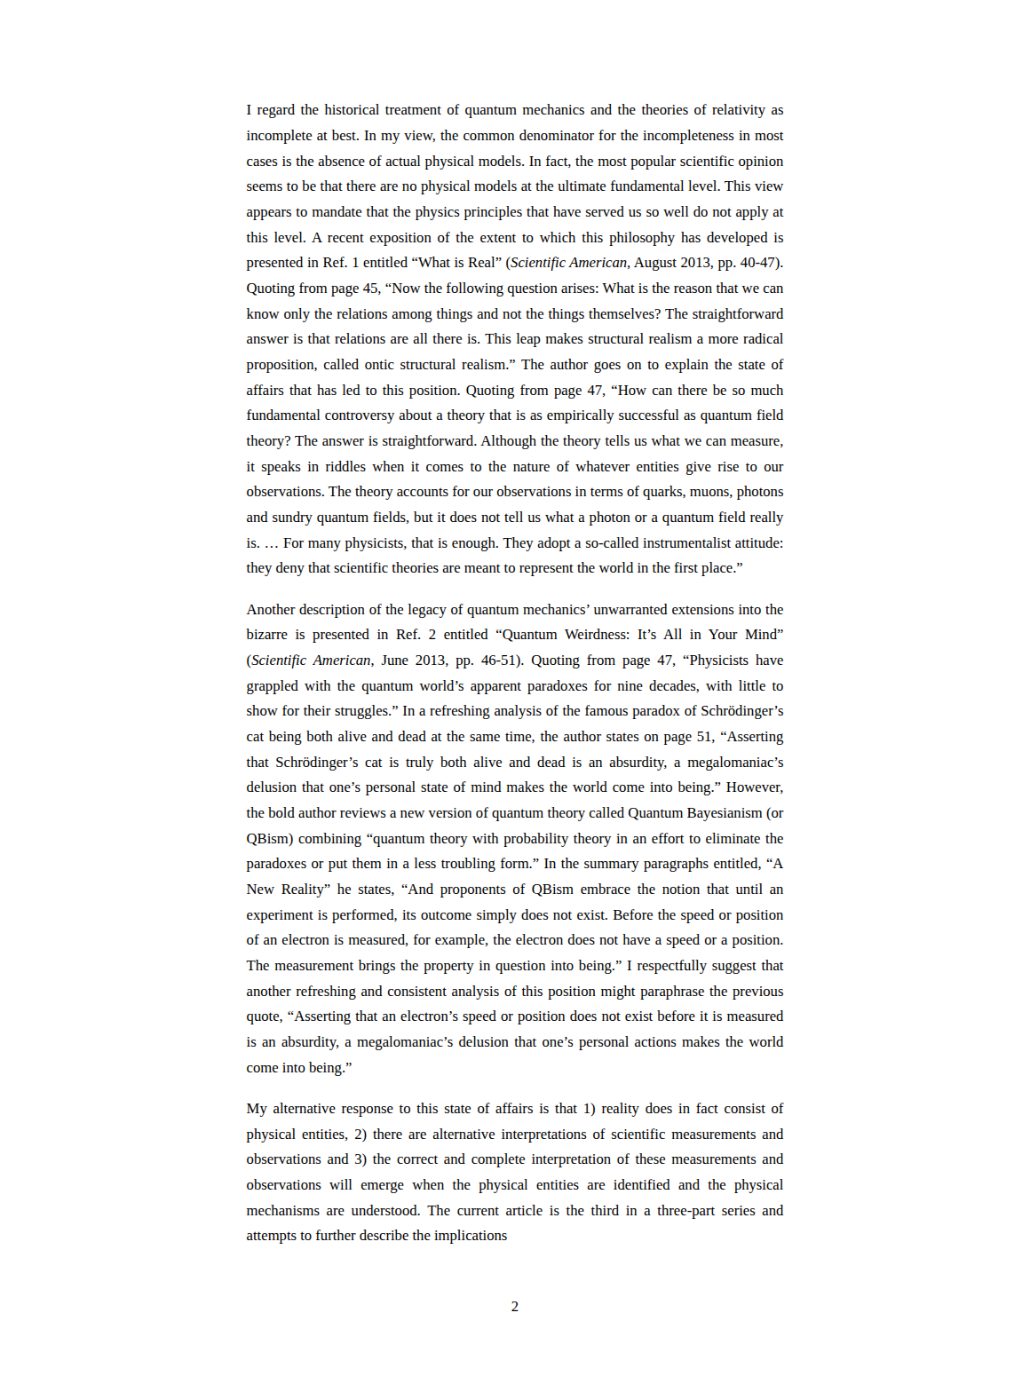I regard the historical treatment of quantum mechanics and the theories of relativity as incomplete at best. In my view, the common denominator for the incompleteness in most cases is the absence of actual physical models. In fact, the most popular scientific opinion seems to be that there are no physical models at the ultimate fundamental level. This view appears to mandate that the physics principles that have served us so well do not apply at this level. A recent exposition of the extent to which this philosophy has developed is presented in Ref. 1 entitled “What is Real” (Scientific American, August 2013, pp. 40-47). Quoting from page 45, “Now the following question arises: What is the reason that we can know only the relations among things and not the things themselves? The straightforward answer is that relations are all there is. This leap makes structural realism a more radical proposition, called ontic structural realism.” The author goes on to explain the state of affairs that has led to this position. Quoting from page 47, “How can there be so much fundamental controversy about a theory that is as empirically successful as quantum field theory? The answer is straightforward. Although the theory tells us what we can measure, it speaks in riddles when it comes to the nature of whatever entities give rise to our observations. The theory accounts for our observations in terms of quarks, muons, photons and sundry quantum fields, but it does not tell us what a photon or a quantum field really is. … For many physicists, that is enough. They adopt a so-called instrumentalist attitude: they deny that scientific theories are meant to represent the world in the first place.”
Another description of the legacy of quantum mechanics’ unwarranted extensions into the bizarre is presented in Ref. 2 entitled “Quantum Weirdness: It’s All in Your Mind” (Scientific American, June 2013, pp. 46-51). Quoting from page 47, “Physicists have grappled with the quantum world’s apparent paradoxes for nine decades, with little to show for their struggles.” In a refreshing analysis of the famous paradox of Schrödinger’s cat being both alive and dead at the same time, the author states on page 51, “Asserting that Schrödinger’s cat is truly both alive and dead is an absurdity, a megalomaniac’s delusion that one’s personal state of mind makes the world come into being.” However, the bold author reviews a new version of quantum theory called Quantum Bayesianism (or QBism) combining “quantum theory with probability theory in an effort to eliminate the paradoxes or put them in a less troubling form.” In the summary paragraphs entitled, “A New Reality” he states, “And proponents of QBism embrace the notion that until an experiment is performed, its outcome simply does not exist. Before the speed or position of an electron is measured, for example, the electron does not have a speed or a position. The measurement brings the property in question into being.” I respectfully suggest that another refreshing and consistent analysis of this position might paraphrase the previous quote, “Asserting that an electron’s speed or position does not exist before it is measured is an absurdity, a megalomaniac’s delusion that one’s personal actions makes the world come into being.”
My alternative response to this state of affairs is that 1) reality does in fact consist of physical entities, 2) there are alternative interpretations of scientific measurements and observations and 3) the correct and complete interpretation of these measurements and observations will emerge when the physical entities are identified and the physical mechanisms are understood. The current article is the third in a three-part series and attempts to further describe the implications
2